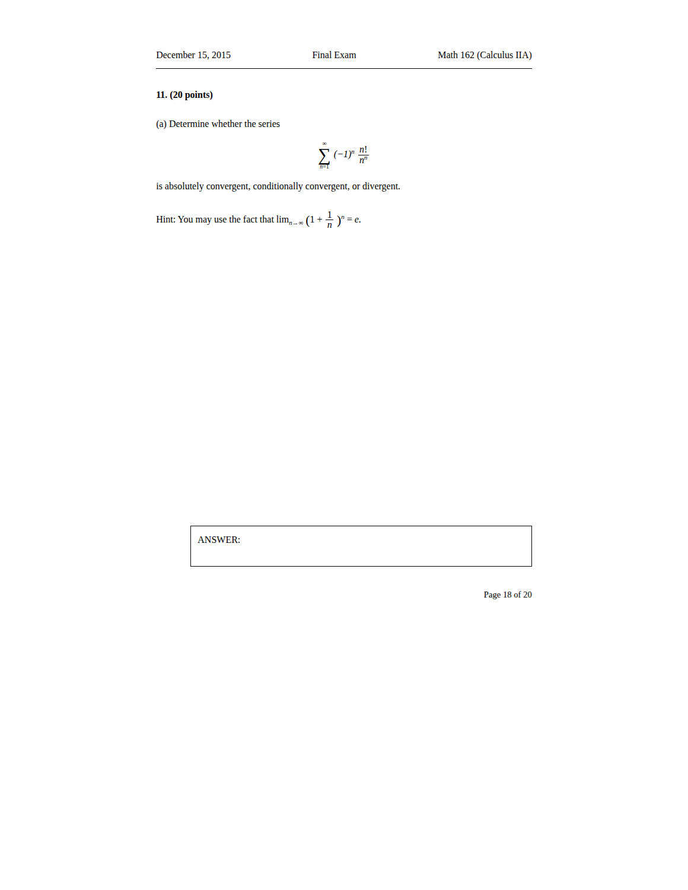December 15, 2015
Final Exam
Math 162 (Calculus IIA)
11. (20 points)
(a) Determine whether the series
∞ ∑ n=1 (−1)n n! nn
is absolutely convergent, conditionally convergent, or divergent.
Hint: You may use the fact that limn→∞ (1 + 1 n )n = e.
ANSWER:
Page 18 of 20